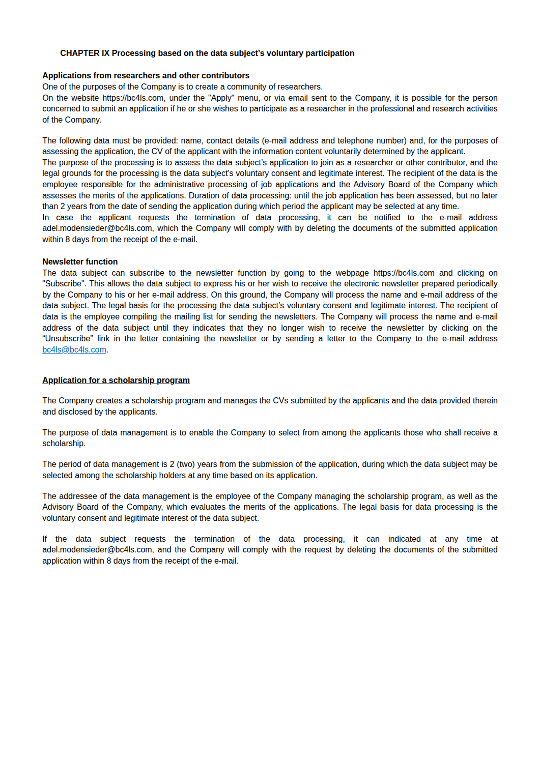CHAPTER IX Processing based on the data subject’s voluntary participation
Applications from researchers and other contributors
One of the purposes of the Company is to create a community of researchers.
On the website https://bc4ls.com, under the "Apply" menu, or via email sent to the Company, it is possible for the person concerned to submit an application if he or she wishes to participate as a researcher in the professional and research activities of the Company.
The following data must be provided: name, contact details (e-mail address and telephone number) and, for the purposes of assessing the application, the CV of the applicant with the information content voluntarily determined by the applicant.
The purpose of the processing is to assess the data subject’s application to join as a researcher or other contributor, and the legal grounds for the processing is the data subject's voluntary consent and legitimate interest. The recipient of the data is the employee responsible for the administrative processing of job applications and the Advisory Board of the Company which assesses the merits of the applications. Duration of data processing: until the job application has been assessed, but no later than 2 years from the date of sending the application during which period the applicant may be selected at any time.
In case the applicant requests the termination of data processing, it can be notified to the e-mail address adel.modensieder@bc4ls.com, which the Company will comply with by deleting the documents of the submitted application within 8 days from the receipt of the e-mail.
Newsletter function
The data subject can subscribe to the newsletter function by going to the webpage https://bc4ls.com and clicking on "Subscribe". This allows the data subject to express his or her wish to receive the electronic newsletter prepared periodically by the Company to his or her e-mail address. On this ground, the Company will process the name and e-mail address of the data subject. The legal basis for the processing the data subject’s voluntary consent and legitimate interest. The recipient of data is the employee compiling the mailing list for sending the newsletters. The Company will process the name and e-mail address of the data subject until they indicates that they no longer wish to receive the newsletter by clicking on the “Unsubscribe” link in the letter containing the newsletter or by sending a letter to the Company to the e-mail address bc4ls@bc4ls.com.
Application for a scholarship program
The Company creates a scholarship program and manages the CVs submitted by the applicants and the data provided therein and disclosed by the applicants.
The purpose of data management is to enable the Company to select from among the applicants those who shall receive a scholarship.
The period of data management is 2 (two) years from the submission of the application, during which the data subject may be selected among the scholarship holders at any time based on its application.
The addressee of the data management is the employee of the Company managing the scholarship program, as well as the Advisory Board of the Company, which evaluates the merits of the applications. The legal basis for data processing is the voluntary consent and legitimate interest of the data subject.
If the data subject requests the termination of the data processing, it can indicated at any time at adel.modensieder@bc4ls.com, and the Company will comply with the request by deleting the documents of the submitted application within 8 days from the receipt of the e-mail.